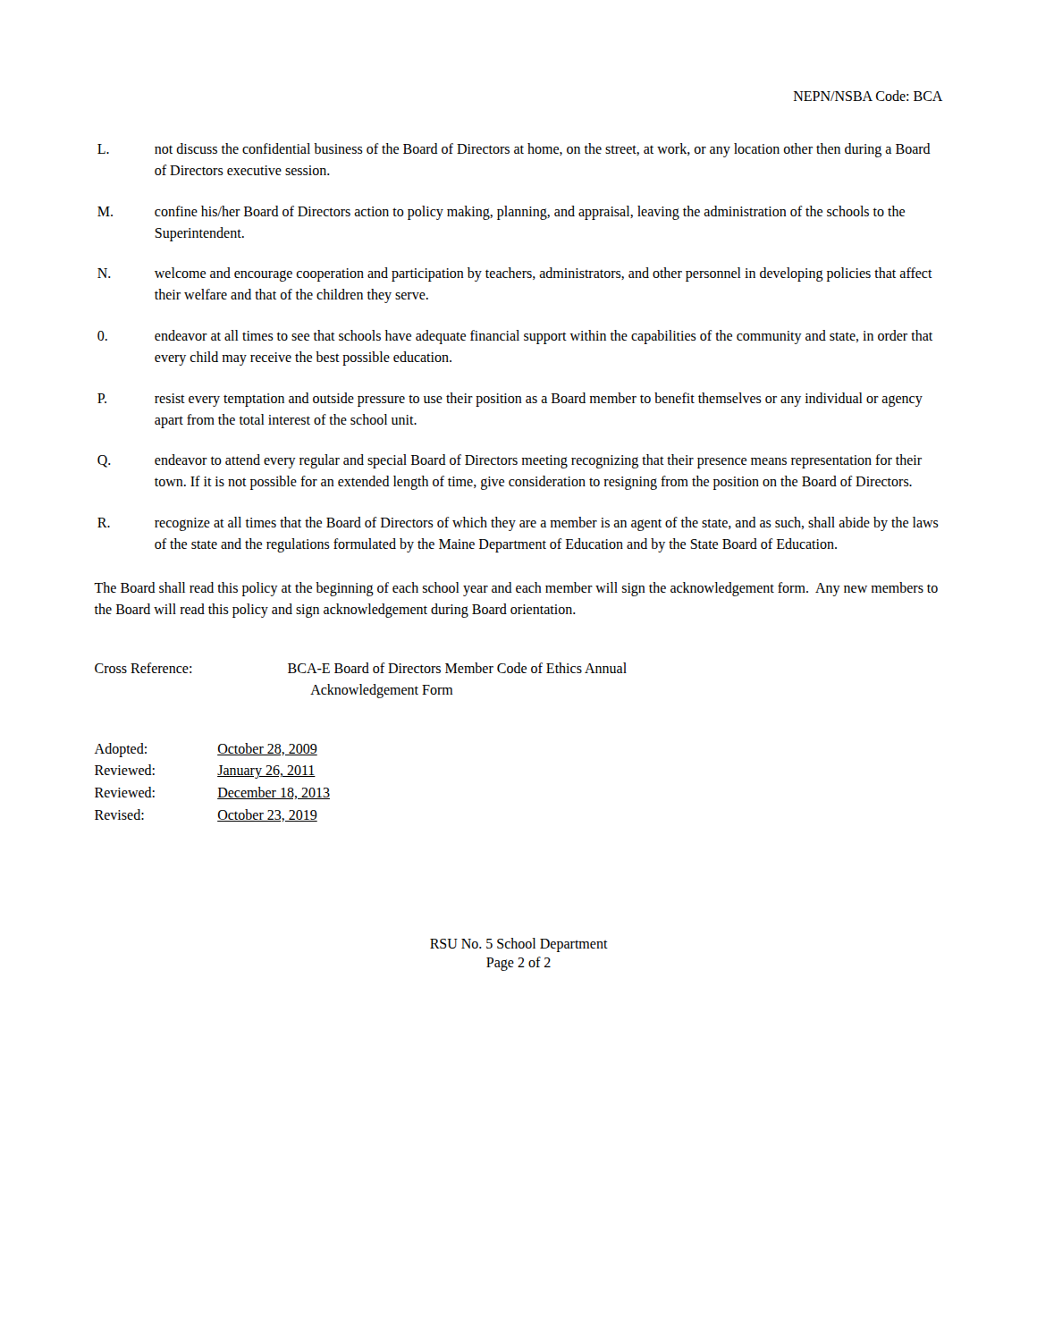NEPN/NSBA Code: BCA
L. not discuss the confidential business of the Board of Directors at home, on the street, at work, or any location other then during a Board of Directors executive session.
M. confine his/her Board of Directors action to policy making, planning, and appraisal, leaving the administration of the schools to the Superintendent.
N. welcome and encourage cooperation and participation by teachers, administrators, and other personnel in developing policies that affect their welfare and that of the children they serve.
0. endeavor at all times to see that schools have adequate financial support within the capabilities of the community and state, in order that every child may receive the best possible education.
P. resist every temptation and outside pressure to use their position as a Board member to benefit themselves or any individual or agency apart from the total interest of the school unit.
Q. endeavor to attend every regular and special Board of Directors meeting recognizing that their presence means representation for their town. If it is not possible for an extended length of time, give consideration to resigning from the position on the Board of Directors.
R. recognize at all times that the Board of Directors of which they are a member is an agent of the state, and as such, shall abide by the laws of the state and the regulations formulated by the Maine Department of Education and by the State Board of Education.
The Board shall read this policy at the beginning of each school year and each member will sign the acknowledgement form. Any new members to the Board will read this policy and sign acknowledgement during Board orientation.
Cross Reference:
BCA-E Board of Directors Member Code of Ethics Annual Acknowledgement Form
| Adopted: | October 28, 2009 |
| Reviewed: | January 26, 2011 |
| Reviewed: | December 18, 2013 |
| Revised: | October 23, 2019 |
RSU No. 5 School Department
Page 2 of 2